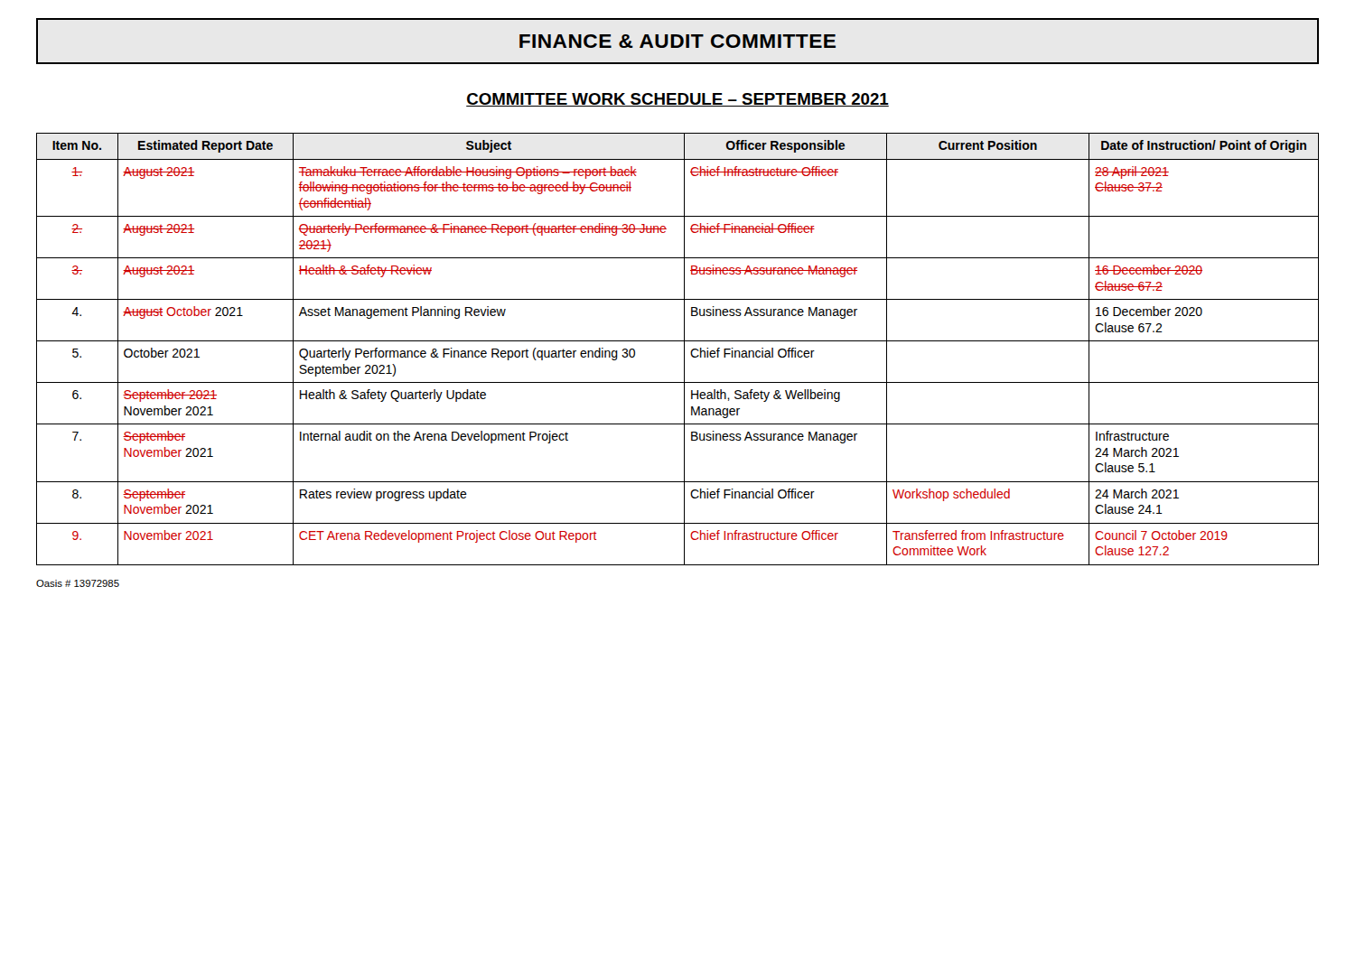FINANCE & AUDIT COMMITTEE
COMMITTEE WORK SCHEDULE – SEPTEMBER 2021
| Item No. | Estimated Report Date | Subject | Officer Responsible | Current Position | Date of Instruction/ Point of Origin |
| --- | --- | --- | --- | --- | --- |
| 1. | August 2021 | Tamakuku Terrace Affordable Housing Options – report back following negotiations for the terms to be agreed by Council (confidential) | Chief Infrastructure Officer | | 28 April 2021 Clause 37.2 |
| 2. | August 2021 | Quarterly Performance & Finance Report (quarter ending 30 June 2021) | Chief Financial Officer | | |
| 3. | August 2021 | Health & Safety Review | Business Assurance Manager | | 16 December 2020 Clause 67.2 |
| 4. | August October 2021 | Asset Management Planning Review | Business Assurance Manager | | 16 December 2020 Clause 67.2 |
| 5. | October 2021 | Quarterly Performance & Finance Report (quarter ending 30 September 2021) | Chief Financial Officer | | |
| 6. | September 2021 November 2021 | Health & Safety Quarterly Update | Health, Safety & Wellbeing Manager | | |
| 7. | September November 2021 | Internal audit on the Arena Development Project | Business Assurance Manager | | Infrastructure 24 March 2021 Clause 5.1 |
| 8. | September November 2021 | Rates review progress update | Chief Financial Officer | Workshop scheduled | 24 March 2021 Clause 24.1 |
| 9. | November 2021 | CET Arena Redevelopment Project Close Out Report | Chief Infrastructure Officer | Transferred from Infrastructure Committee Work | Council 7 October 2019 Clause 127.2 |
Oasis # 13972985